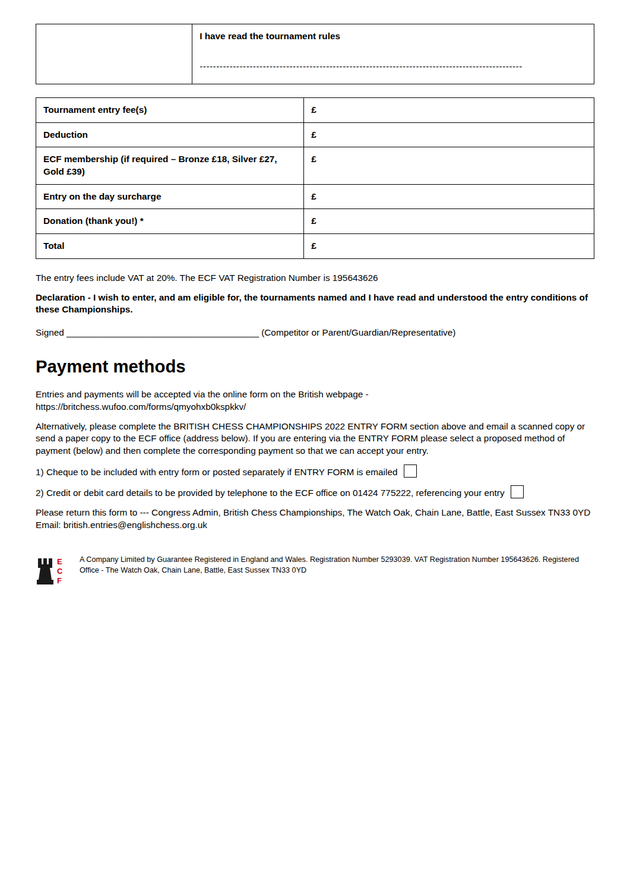| | I have read the tournament rules ------------------------------------------------------------------------------------------------- |
| Tournament entry fee(s) | £ |
| Deduction | £ |
| ECF membership (if required – Bronze £18, Silver £27, Gold £39) | £ |
| Entry on the day surcharge | £ |
| Donation (thank you!) * | £ |
| Total | £ |
The entry fees include VAT at 20%. The ECF VAT Registration Number is 195643626
Declaration - I wish to enter, and am eligible for, the tournaments named and I have read and understood the entry conditions of these Championships.
Signed ______________________________________ (Competitor or Parent/Guardian/Representative)
Payment methods
Entries and payments will be accepted via the online form on the British webpage -
https://britchess.wufoo.com/forms/qmyohxb0kspkkv/
Alternatively, please complete the BRITISH CHESS CHAMPIONSHIPS 2022 ENTRY FORM section above and email a scanned copy or send a paper copy to the ECF office (address below). If you are entering via the ENTRY FORM please select a proposed method of payment (below) and then complete the corresponding payment so that we can accept your entry.
1) Cheque to be included with entry form or posted separately if ENTRY FORM is emailed
2) Credit or debit card details to be provided by telephone to the ECF office on 01424 775222, referencing your entry
Please return this form to --- Congress Admin, British Chess Championships, The Watch Oak, Chain Lane, Battle, East Sussex TN33 0YD Email: british.entries@englishchess.org.uk
E C F
A Company Limited by Guarantee Registered in England and Wales. Registration Number 5293039. VAT Registration Number 195643626. Registered Office - The Watch Oak, Chain Lane, Battle, East Sussex TN33 0YD